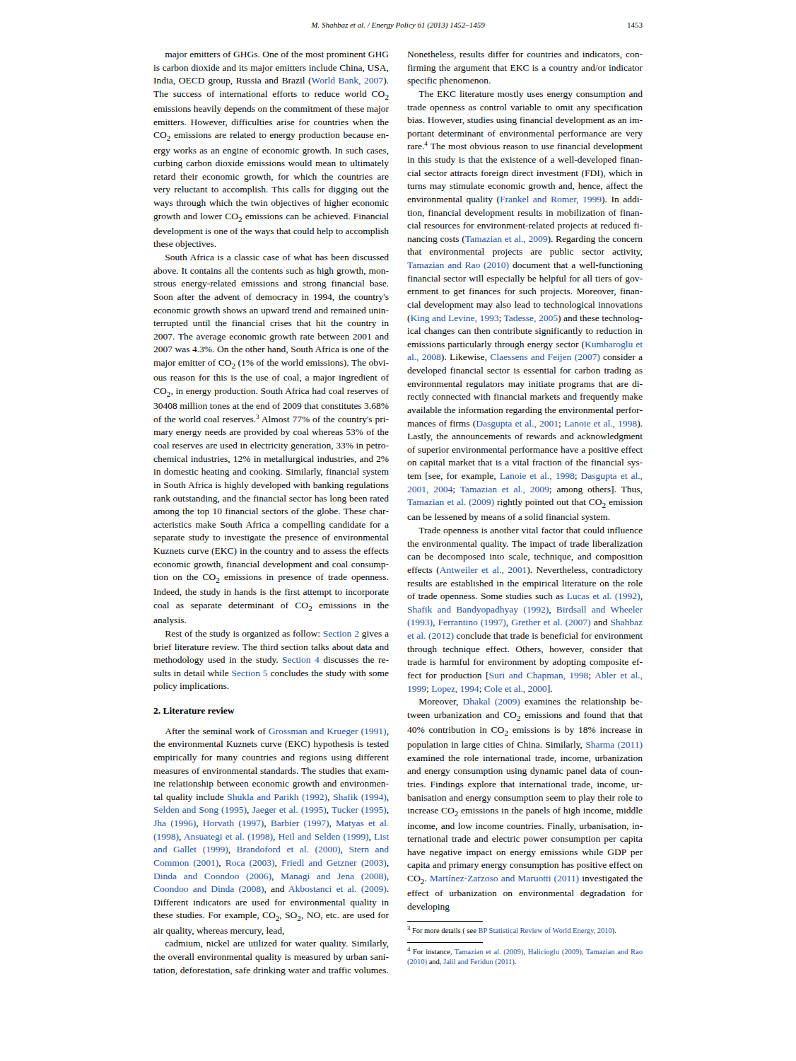M. Shahbaz et al. / Energy Policy 61 (2013) 1452–1459
1453
major emitters of GHGs. One of the most prominent GHG is carbon dioxide and its major emitters include China, USA, India, OECD group, Russia and Brazil (World Bank, 2007). The success of international efforts to reduce world CO2 emissions heavily depends on the commitment of these major emitters. However, difficulties arise for countries when the CO2 emissions are related to energy production because energy works as an engine of economic growth. In such cases, curbing carbon dioxide emissions would mean to ultimately retard their economic growth, for which the countries are very reluctant to accomplish. This calls for digging out the ways through which the twin objectives of higher economic growth and lower CO2 emissions can be achieved. Financial development is one of the ways that could help to accomplish these objectives.
South Africa is a classic case of what has been discussed above. It contains all the contents such as high growth, monstrous energy-related emissions and strong financial base. Soon after the advent of democracy in 1994, the country's economic growth shows an upward trend and remained uninterrupted until the financial crises that hit the country in 2007. The average economic growth rate between 2001 and 2007 was 4.3%. On the other hand, South Africa is one of the major emitter of CO2 (1% of the world emissions). The obvious reason for this is the use of coal, a major ingredient of CO2, in energy production. South Africa had coal reserves of 30408 million tones at the end of 2009 that constitutes 3.68% of the world coal reserves.3 Almost 77% of the country's primary energy needs are provided by coal whereas 53% of the coal reserves are used in electricity generation, 33% in petrochemical industries, 12% in metallurgical industries, and 2% in domestic heating and cooking. Similarly, financial system in South Africa is highly developed with banking regulations rank outstanding, and the financial sector has long been rated among the top 10 financial sectors of the globe. These characteristics make South Africa a compelling candidate for a separate study to investigate the presence of environmental Kuznets curve (EKC) in the country and to assess the effects economic growth, financial development and coal consumption on the CO2 emissions in presence of trade openness. Indeed, the study in hands is the first attempt to incorporate coal as separate determinant of CO2 emissions in the analysis.
Rest of the study is organized as follow: Section 2 gives a brief literature review. The third section talks about data and methodology used in the study. Section 4 discusses the results in detail while Section 5 concludes the study with some policy implications.
2. Literature review
After the seminal work of Grossman and Krueger (1991), the environmental Kuznets curve (EKC) hypothesis is tested empirically for many countries and regions using different measures of environmental standards. The studies that examine relationship between economic growth and environmental quality include Shukla and Parikh (1992), Shafik (1994), Selden and Song (1995), Jaeger et al. (1995), Tucker (1995), Jha (1996), Horvath (1997), Barbier (1997), Matyas et al. (1998), Ansuategi et al. (1998), Heil and Selden (1999), List and Gallet (1999), Brandoford et al. (2000), Stern and Common (2001), Roca (2003), Friedl and Getzner (2003), Dinda and Coondoo (2006), Managi and Jena (2008), Coondoo and Dinda (2008), and Akbostanci et al. (2009). Different indicators are used for environmental quality in these studies. For example, CO2, SO2, NO, etc. are used for air quality, whereas mercury, lead,
cadmium, nickel are utilized for water quality. Similarly, the overall environmental quality is measured by urban sanitation, deforestation, safe drinking water and traffic volumes. Nonetheless, results differ for countries and indicators, confirming the argument that EKC is a country and/or indicator specific phenomenon.
The EKC literature mostly uses energy consumption and trade openness as control variable to omit any specification bias. However, studies using financial development as an important determinant of environmental performance are very rare.4 The most obvious reason to use financial development in this study is that the existence of a well-developed financial sector attracts foreign direct investment (FDI), which in turns may stimulate economic growth and, hence, affect the environmental quality (Frankel and Romer, 1999). In addition, financial development results in mobilization of financial resources for environment-related projects at reduced financing costs (Tamazian et al., 2009). Regarding the concern that environmental projects are public sector activity, Tamazian and Rao (2010) document that a well-functioning financial sector will especially be helpful for all tiers of government to get finances for such projects. Moreover, financial development may also lead to technological innovations (King and Levine, 1993; Tadesse, 2005) and these technological changes can then contribute significantly to reduction in emissions particularly through energy sector (Kumbaroglu et al., 2008). Likewise, Claessens and Feijen (2007) consider a developed financial sector is essential for carbon trading as environmental regulators may initiate programs that are directly connected with financial markets and frequently make available the information regarding the environmental performances of firms (Dasgupta et al., 2001; Lanoie et al., 1998). Lastly, the announcements of rewards and acknowledgment of superior environmental performance have a positive effect on capital market that is a vital fraction of the financial system [see, for example, Lanoie et al., 1998; Dasgupta et al., 2001, 2004; Tamazian et al., 2009; among others]. Thus, Tamazian et al. (2009) rightly pointed out that CO2 emission can be lessened by means of a solid financial system.
Trade openness is another vital factor that could influence the environmental quality. The impact of trade liberalization can be decomposed into scale, technique, and composition effects (Antweiler et al., 2001). Nevertheless, contradictory results are established in the empirical literature on the role of trade openness. Some studies such as Lucas et al. (1992), Shafik and Bandyopadhyay (1992), Birdsall and Wheeler (1993), Ferrantino (1997), Grether et al. (2007) and Shahbaz et al. (2012) conclude that trade is beneficial for environment through technique effect. Others, however, consider that trade is harmful for environment by adopting composite effect for production [Suri and Chapman, 1998; Abler et al., 1999; Lopez, 1994; Cole et al., 2000].
Moreover, Dhakal (2009) examines the relationship between urbanization and CO2 emissions and found that that 40% contribution in CO2 emissions is by 18% increase in population in large cities of China. Similarly, Sharma (2011) examined the role international trade, income, urbanization and energy consumption using dynamic panel data of countries. Findings explore that international trade, income, urbanisation and energy consumption seem to play their role to increase CO2 emissions in the panels of high income, middle income, and low income countries. Finally, urbanisation, international trade and electric power consumption per capita have negative impact on energy emissions while GDP per capita and primary energy consumption has positive effect on CO2. Martínez-Zarzoso and Maruotti (2011) investigated the effect of urbanization on environmental degradation for developing
3 For more details ( see BP Statistical Review of World Energy, 2010).
4 For instance, Tamazian et al. (2009), Halicioglu (2009), Tamazian and Rao (2010) and, Jalil and Feridun (2011).